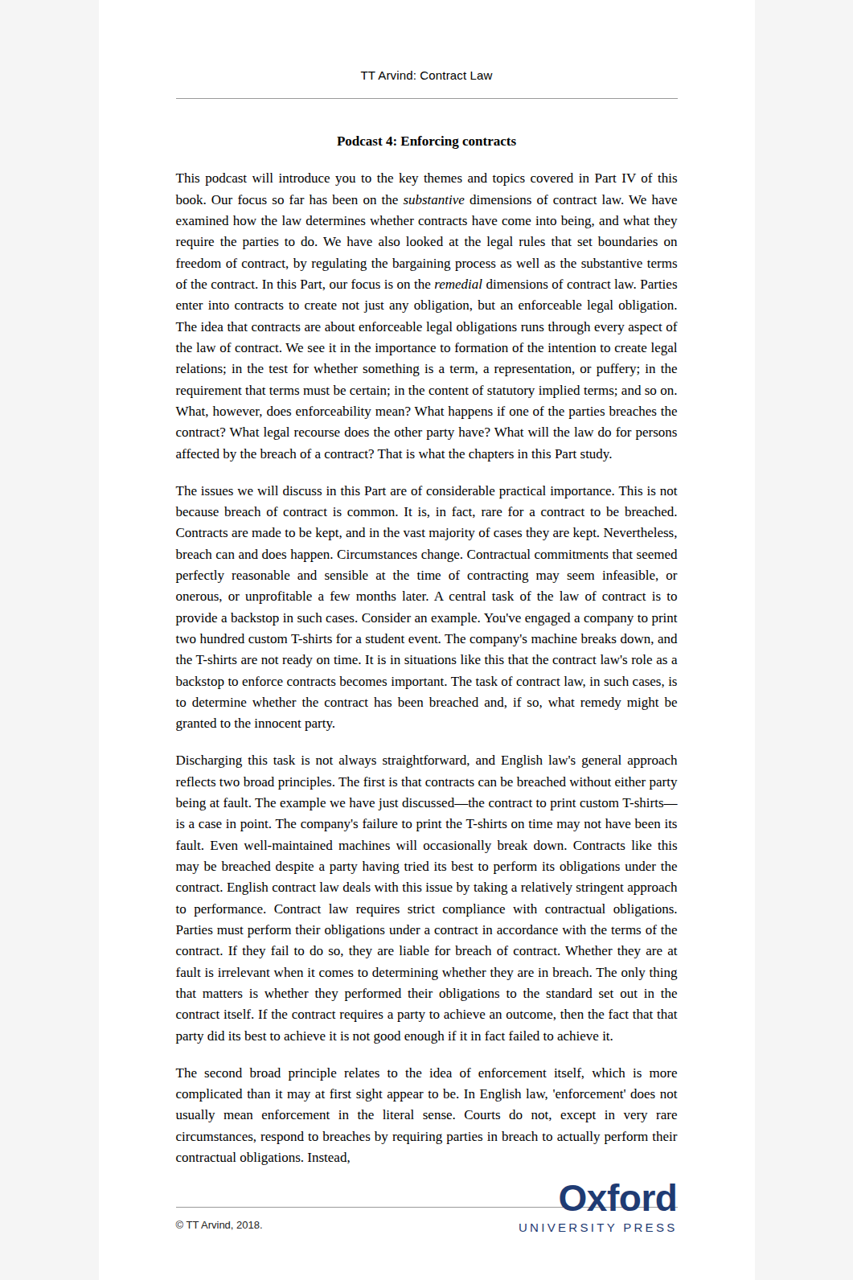TT Arvind: Contract Law
Podcast 4: Enforcing contracts
This podcast will introduce you to the key themes and topics covered in Part IV of this book. Our focus so far has been on the substantive dimensions of contract law. We have examined how the law determines whether contracts have come into being, and what they require the parties to do. We have also looked at the legal rules that set boundaries on freedom of contract, by regulating the bargaining process as well as the substantive terms of the contract. In this Part, our focus is on the remedial dimensions of contract law. Parties enter into contracts to create not just any obligation, but an enforceable legal obligation. The idea that contracts are about enforceable legal obligations runs through every aspect of the law of contract. We see it in the importance to formation of the intention to create legal relations; in the test for whether something is a term, a representation, or puffery; in the requirement that terms must be certain; in the content of statutory implied terms; and so on. What, however, does enforceability mean? What happens if one of the parties breaches the contract? What legal recourse does the other party have? What will the law do for persons affected by the breach of a contract? That is what the chapters in this Part study.
The issues we will discuss in this Part are of considerable practical importance. This is not because breach of contract is common. It is, in fact, rare for a contract to be breached. Contracts are made to be kept, and in the vast majority of cases they are kept. Nevertheless, breach can and does happen. Circumstances change. Contractual commitments that seemed perfectly reasonable and sensible at the time of contracting may seem infeasible, or onerous, or unprofitable a few months later. A central task of the law of contract is to provide a backstop in such cases. Consider an example. You've engaged a company to print two hundred custom T-shirts for a student event. The company's machine breaks down, and the T-shirts are not ready on time. It is in situations like this that the contract law's role as a backstop to enforce contracts becomes important. The task of contract law, in such cases, is to determine whether the contract has been breached and, if so, what remedy might be granted to the innocent party.
Discharging this task is not always straightforward, and English law's general approach reflects two broad principles. The first is that contracts can be breached without either party being at fault. The example we have just discussed—the contract to print custom T-shirts—is a case in point. The company's failure to print the T-shirts on time may not have been its fault. Even well-maintained machines will occasionally break down. Contracts like this may be breached despite a party having tried its best to perform its obligations under the contract. English contract law deals with this issue by taking a relatively stringent approach to performance. Contract law requires strict compliance with contractual obligations. Parties must perform their obligations under a contract in accordance with the terms of the contract. If they fail to do so, they are liable for breach of contract. Whether they are at fault is irrelevant when it comes to determining whether they are in breach. The only thing that matters is whether they performed their obligations to the standard set out in the contract itself. If the contract requires a party to achieve an outcome, then the fact that that party did its best to achieve it is not good enough if it in fact failed to achieve it.
The second broad principle relates to the idea of enforcement itself, which is more complicated than it may at first sight appear to be. In English law, 'enforcement' does not usually mean enforcement in the literal sense. Courts do not, except in very rare circumstances, respond to breaches by requiring parties in breach to actually perform their contractual obligations. Instead,
© TT Arvind, 2018.
Oxford UNIVERSITY PRESS